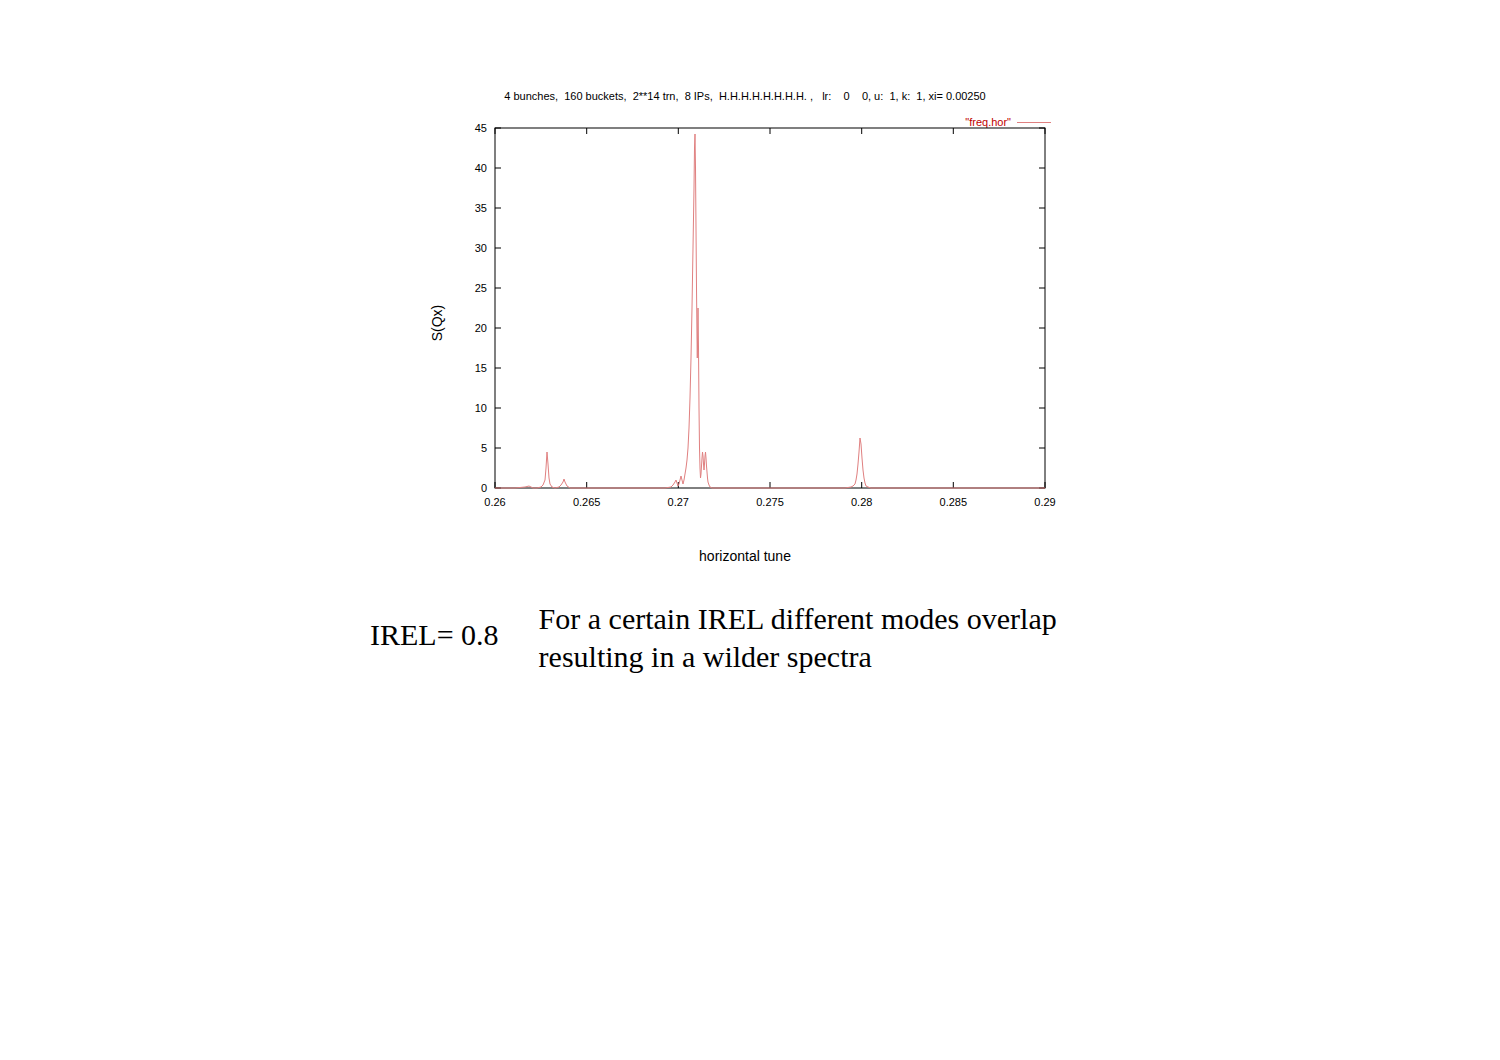4 bunches, 160 buckets, 2**14 trn, 8 IPs, H.H.H.H.H.H.H.H. , lr: 0 0, u: 1, k: 1, xi= 0.00250
"freq.hor"
S(Qx)
horizontal tune
0 5 10 15 20 25 30 35 40 45 0.26 0.265 0.27 0.275 0.28 0.285 0.29
IREL= 0.8
For a certain IREL different modes overlap resulting in a wilder spectra